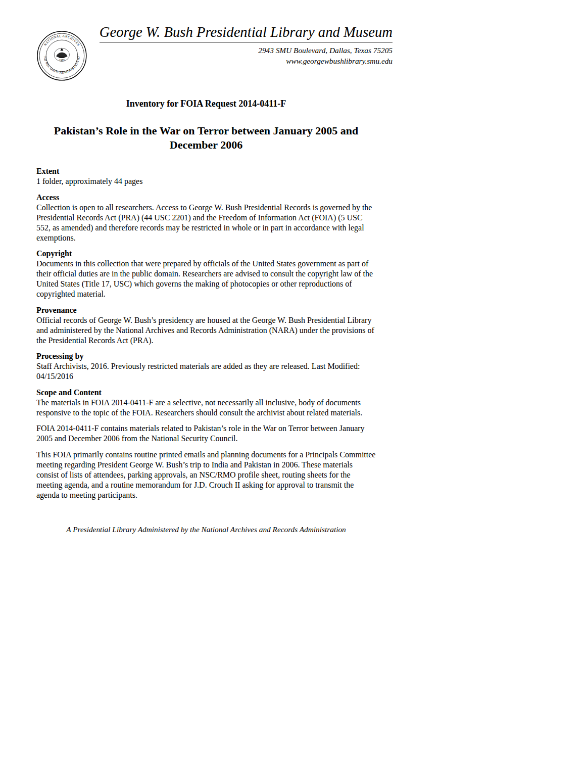NATIONAL ARCHIVES AND RECORDS ADMINISTRATION 1985
George W. Bush Presidential Library and Museum
2943 SMU Boulevard, Dallas, Texas 75205
www.georgewbushlibrary.smu.edu
Inventory for FOIA Request 2014-0411-F
Pakistan’s Role in the War on Terror between January 2005 and December 2006
Extent
1 folder, approximately 44 pages
Access
Collection is open to all researchers. Access to George W. Bush Presidential Records is governed by the Presidential Records Act (PRA) (44 USC 2201) and the Freedom of Information Act (FOIA) (5 USC 552, as amended) and therefore records may be restricted in whole or in part in accordance with legal exemptions.
Copyright
Documents in this collection that were prepared by officials of the United States government as part of their official duties are in the public domain. Researchers are advised to consult the copyright law of the United States (Title 17, USC) which governs the making of photocopies or other reproductions of copyrighted material.
Provenance
Official records of George W. Bush’s presidency are housed at the George W. Bush Presidential Library and administered by the National Archives and Records Administration (NARA) under the provisions of the Presidential Records Act (PRA).
Processing by
Staff Archivists, 2016. Previously restricted materials are added as they are released. Last Modified: 04/15/2016
Scope and Content
The materials in FOIA 2014-0411-F are a selective, not necessarily all inclusive, body of documents responsive to the topic of the FOIA. Researchers should consult the archivist about related materials.
FOIA 2014-0411-F contains materials related to Pakistan’s role in the War on Terror between January 2005 and December 2006 from the National Security Council.
This FOIA primarily contains routine printed emails and planning documents for a Principals Committee meeting regarding President George W. Bush’s trip to India and Pakistan in 2006. These materials consist of lists of attendees, parking approvals, an NSC/RMO profile sheet, routing sheets for the meeting agenda, and a routine memorandum for J.D. Crouch II asking for approval to transmit the agenda to meeting participants.
A Presidential Library Administered by the National Archives and Records Administration